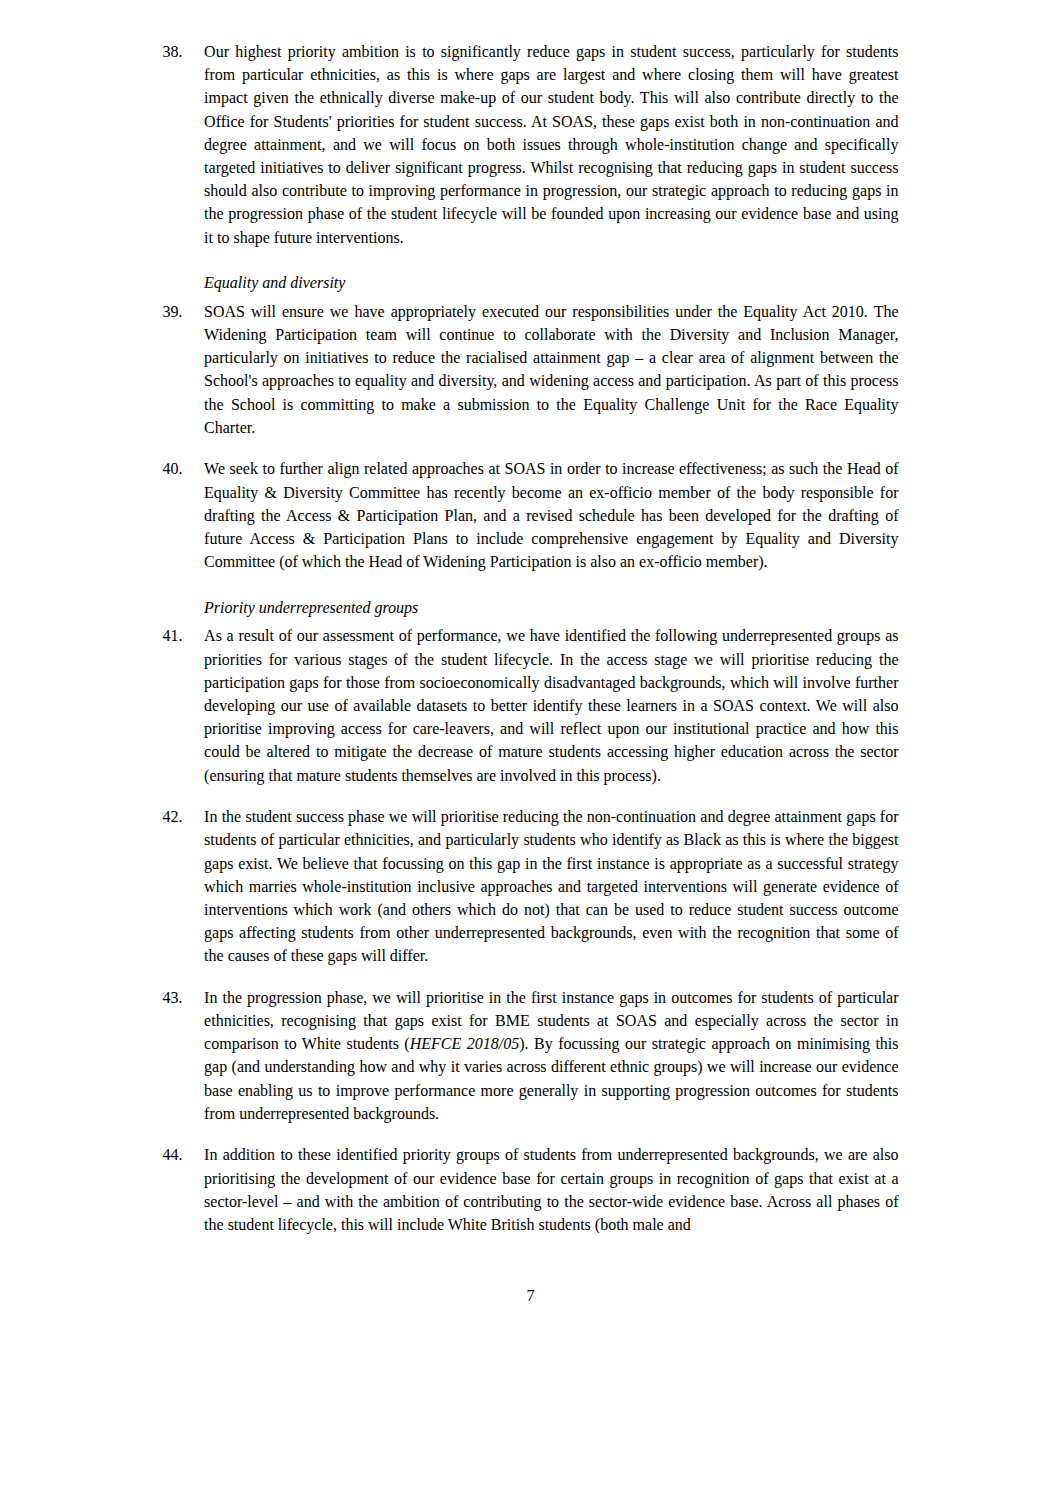38. Our highest priority ambition is to significantly reduce gaps in student success, particularly for students from particular ethnicities, as this is where gaps are largest and where closing them will have greatest impact given the ethnically diverse make-up of our student body. This will also contribute directly to the Office for Students' priorities for student success. At SOAS, these gaps exist both in non-continuation and degree attainment, and we will focus on both issues through whole-institution change and specifically targeted initiatives to deliver significant progress. Whilst recognising that reducing gaps in student success should also contribute to improving performance in progression, our strategic approach to reducing gaps in the progression phase of the student lifecycle will be founded upon increasing our evidence base and using it to shape future interventions.
Equality and diversity
39. SOAS will ensure we have appropriately executed our responsibilities under the Equality Act 2010. The Widening Participation team will continue to collaborate with the Diversity and Inclusion Manager, particularly on initiatives to reduce the racialised attainment gap – a clear area of alignment between the School's approaches to equality and diversity, and widening access and participation. As part of this process the School is committing to make a submission to the Equality Challenge Unit for the Race Equality Charter.
40. We seek to further align related approaches at SOAS in order to increase effectiveness; as such the Head of Equality & Diversity Committee has recently become an ex-officio member of the body responsible for drafting the Access & Participation Plan, and a revised schedule has been developed for the drafting of future Access & Participation Plans to include comprehensive engagement by Equality and Diversity Committee (of which the Head of Widening Participation is also an ex-officio member).
Priority underrepresented groups
41. As a result of our assessment of performance, we have identified the following underrepresented groups as priorities for various stages of the student lifecycle. In the access stage we will prioritise reducing the participation gaps for those from socioeconomically disadvantaged backgrounds, which will involve further developing our use of available datasets to better identify these learners in a SOAS context. We will also prioritise improving access for care-leavers, and will reflect upon our institutional practice and how this could be altered to mitigate the decrease of mature students accessing higher education across the sector (ensuring that mature students themselves are involved in this process).
42. In the student success phase we will prioritise reducing the non-continuation and degree attainment gaps for students of particular ethnicities, and particularly students who identify as Black as this is where the biggest gaps exist. We believe that focussing on this gap in the first instance is appropriate as a successful strategy which marries whole-institution inclusive approaches and targeted interventions will generate evidence of interventions which work (and others which do not) that can be used to reduce student success outcome gaps affecting students from other underrepresented backgrounds, even with the recognition that some of the causes of these gaps will differ.
43. In the progression phase, we will prioritise in the first instance gaps in outcomes for students of particular ethnicities, recognising that gaps exist for BME students at SOAS and especially across the sector in comparison to White students (HEFCE 2018/05). By focussing our strategic approach on minimising this gap (and understanding how and why it varies across different ethnic groups) we will increase our evidence base enabling us to improve performance more generally in supporting progression outcomes for students from underrepresented backgrounds.
44. In addition to these identified priority groups of students from underrepresented backgrounds, we are also prioritising the development of our evidence base for certain groups in recognition of gaps that exist at a sector-level – and with the ambition of contributing to the sector-wide evidence base. Across all phases of the student lifecycle, this will include White British students (both male and
7